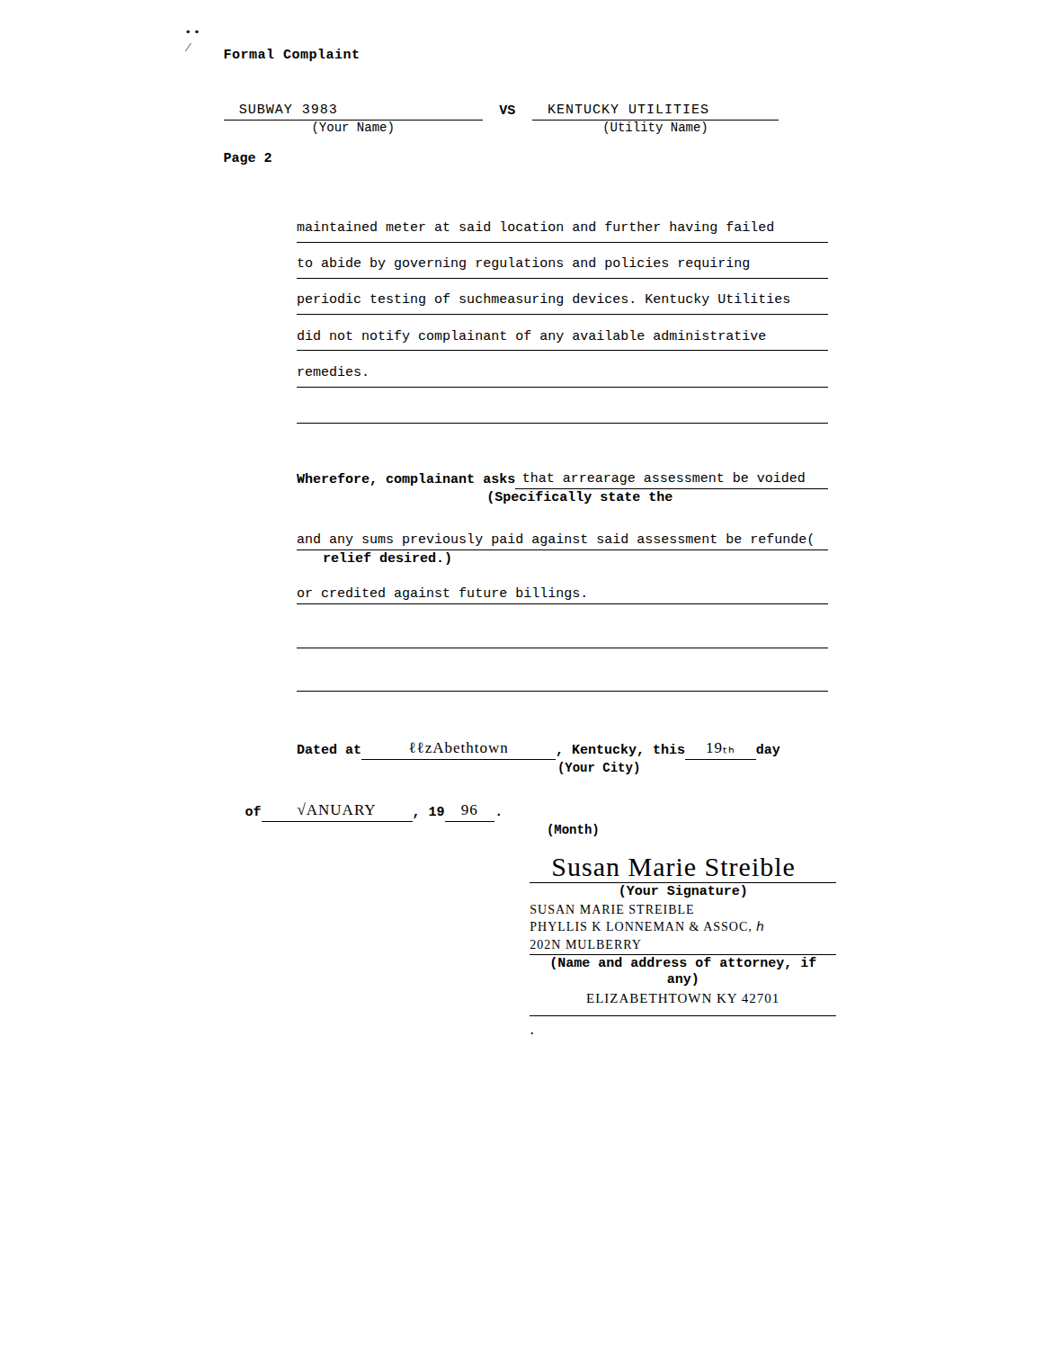•• ⁄
Formal Complaint
| SUBWAY 3983 | VS | KENTUCKY UTILITIES | |
| (Your Name) | | (Utility Name) | |
Page 2
maintained meter at said location and further having failed
to abide by governing regulations and policies requiring
periodic testing of suchmeasuring devices. Kentucky Utilities
did not notify complainant of any available administrative
remedies.
Wherefore, complainant asks
that arrearage assessment be voided
(Specifically state the
and any sums previously paid against said assessment be refunde(
relief desired.)
or credited against future billings.
Dated at ℓℓzAbethtown , Kentucky, this 19ₜₕ day
(Your City)
of √ANUARY , 19 96 .
(Month)
Susan Marie Streible
(Your Signature)
SUSAN MARIE STREIBLE
PHYLLIS K LONNEMAN & ASSOC, ℎ
202N MULBERRY
(Name and address of attorney, if any)
ELIZABETHTOWN KY 42701
·